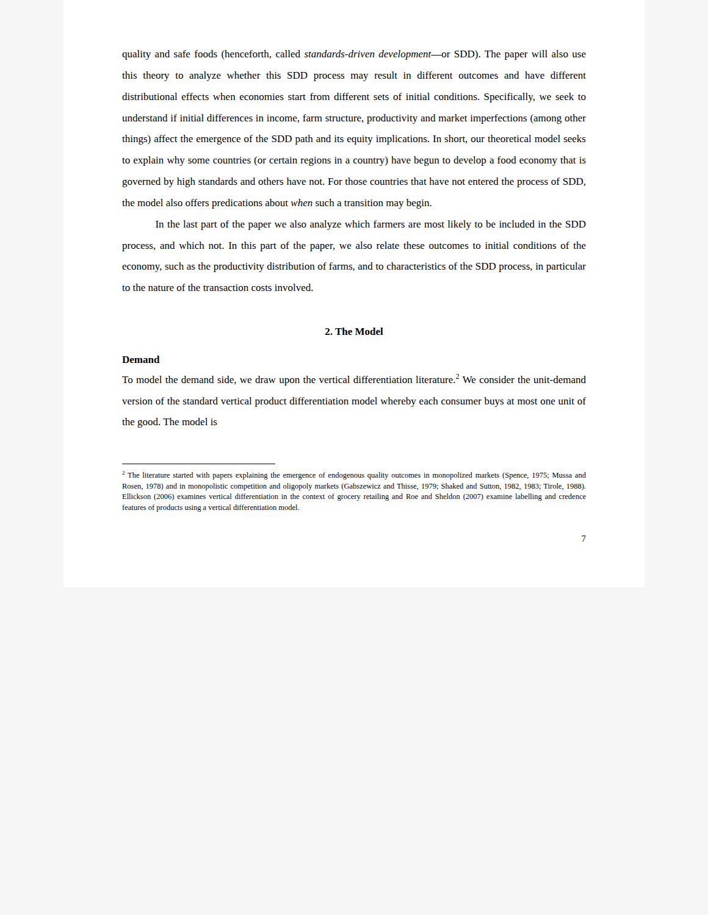quality and safe foods (henceforth, called standards-driven development—or SDD). The paper will also use this theory to analyze whether this SDD process may result in different outcomes and have different distributional effects when economies start from different sets of initial conditions. Specifically, we seek to understand if initial differences in income, farm structure, productivity and market imperfections (among other things) affect the emergence of the SDD path and its equity implications. In short, our theoretical model seeks to explain why some countries (or certain regions in a country) have begun to develop a food economy that is governed by high standards and others have not. For those countries that have not entered the process of SDD, the model also offers predications about when such a transition may begin.
In the last part of the paper we also analyze which farmers are most likely to be included in the SDD process, and which not. In this part of the paper, we also relate these outcomes to initial conditions of the economy, such as the productivity distribution of farms, and to characteristics of the SDD process, in particular to the nature of the transaction costs involved.
2. The Model
Demand
To model the demand side, we draw upon the vertical differentiation literature.2 We consider the unit-demand version of the standard vertical product differentiation model whereby each consumer buys at most one unit of the good. The model is
2 The literature started with papers explaining the emergence of endogenous quality outcomes in monopolized markets (Spence, 1975; Mussa and Rosen, 1978) and in monopolistic competition and oligopoly markets (Gabszewicz and Thisse, 1979; Shaked and Sutton, 1982, 1983; Tirole, 1988). Ellickson (2006) examines vertical differentiation in the context of grocery retailing and Roe and Sheldon (2007) examine labelling and credence features of products using a vertical differentiation model.
7